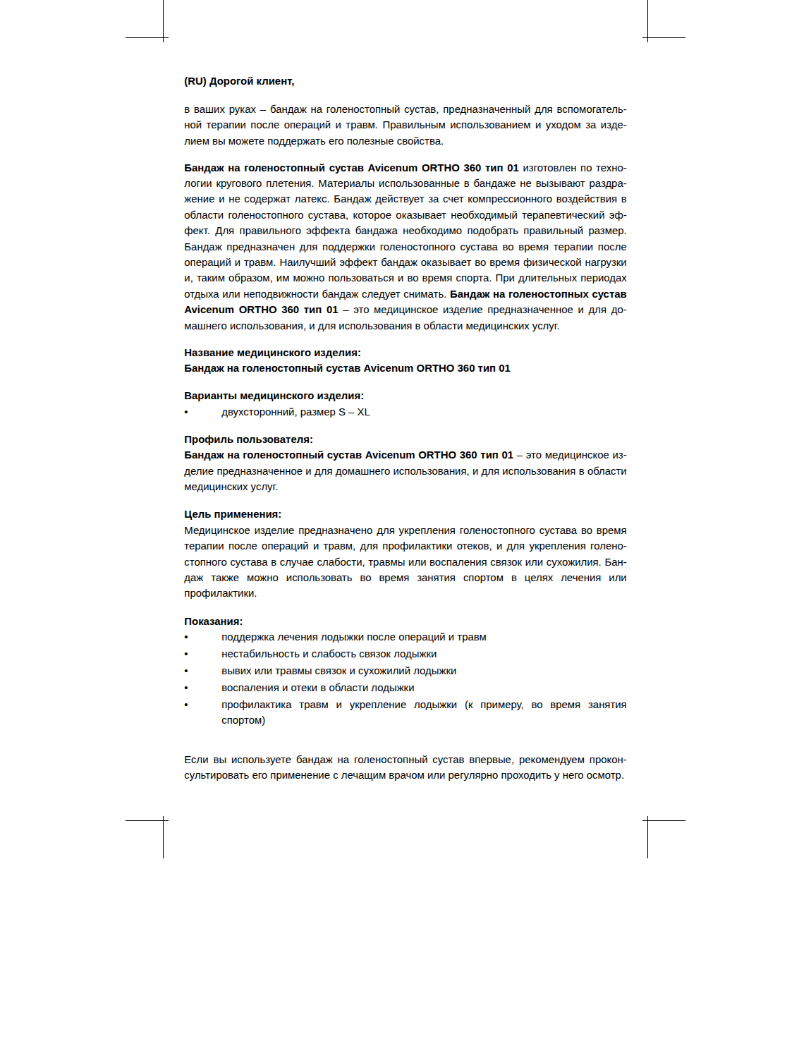(RU) Дорогой клиент,
в ваших руках – бандаж на голеностопный сустав, предназначенный для вспомогательной терапии после операций и травм. Правильным использованием и уходом за изделием вы можете поддержать его полезные свойства.
Бандаж на голеностопный сустав Avicenum ORTHO 360 тип 01 изготовлен по технологии кругового плетения. Материалы использованные в бандаже не вызывают раздражение и не содержат латекс. Бандаж действует за счет компрессионного воздействия в области голеностопного сустава, которое оказывает необходимый терапевтический эффект. Для правильного эффекта бандажа необходимо подобрать правильный размер. Бандаж предназначен для поддержки голеностопного сустава во время терапии после операций и травм. Наилучший эффект бандаж оказывает во время физической нагрузки и, таким образом, им можно пользоваться и во время спорта. При длительных периодах отдыха или неподвижности бандаж следует снимать. Бандаж на голеностопных сустав Avicenum ORTHO 360 тип 01 – это медицинское изделие предназначенное и для домашнего использования, и для использования в области медицинских услуг.
Название медицинского изделия:
Бандаж на голеностопный сустав Avicenum ORTHO 360 тип 01
Варианты медицинского изделия:
двухсторонний, размер S – XL
Профиль пользователя:
Бандаж на голеностопный сустав Avicenum ORTHO 360 тип 01 – это медицинское изделие предназначенное и для домашнего использования, и для использования в области медицинских услуг.
Цель применения:
Медицинское изделие предназначено для укрепления голеностопного сустава во время терапии после операций и травм, для профилактики отеков, и для укрепления голеностопного сустава в случае слабости, травмы или воспаления связок или сухожилия. Бандаж также можно использовать во время занятия спортом в целях лечения или профилактики.
Показания:
поддержка лечения лодыжки после операций и травм
нестабильность и слабость связок лодыжки
вывих или травмы связок и сухожилий лодыжки
воспаления и отеки в области лодыжки
профилактика травм и укрепление лодыжки (к примеру, во время занятия спортом)
Если вы используете бандаж на голеностопный сустав впервые, рекомендуем проконсультировать его применение с лечащим врачом или регулярно проходить у него осмотр.